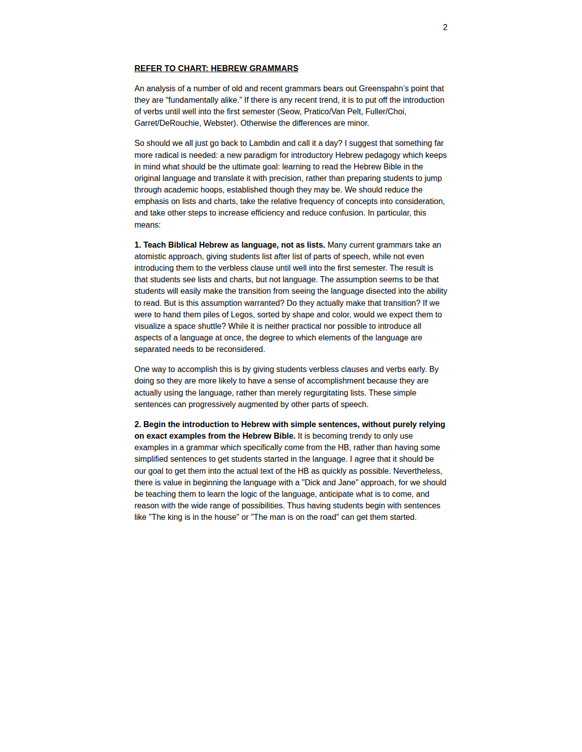2
Refer to Chart: Hebrew Grammars
An analysis of a number of old and recent grammars bears out Greenspahn’s point that they are “fundamentally alike.” If there is any recent trend, it is to put off the introduction of verbs until well into the first semester (Seow, Pratico/Van Pelt, Fuller/Choi, Garret/DeRouchie, Webster). Otherwise the differences are minor.
So should we all just go back to Lambdin and call it a day? I suggest that something far more radical is needed: a new paradigm for introductory Hebrew pedagogy which keeps in mind what should be the ultimate goal: learning to read the Hebrew Bible in the original language and translate it with precision, rather than preparing students to jump through academic hoops, established though they may be. We should reduce the emphasis on lists and charts, take the relative frequency of concepts into consideration, and take other steps to increase efficiency and reduce confusion. In particular, this means:
1. Teach Biblical Hebrew as language, not as lists. Many current grammars take an atomistic approach, giving students list after list of parts of speech, while not even introducing them to the verbless clause until well into the first semester. The result is that students see lists and charts, but not language. The assumption seems to be that students will easily make the transition from seeing the language disected into the ability to read. But is this assumption warranted? Do they actually make that transition? If we were to hand them piles of Legos, sorted by shape and color, would we expect them to visualize a space shuttle? While it is neither practical nor possible to introduce all aspects of a language at once, the degree to which elements of the language are separated needs to be reconsidered.
One way to accomplish this is by giving students verbless clauses and verbs early. By doing so they are more likely to have a sense of accomplishment because they are actually using the language, rather than merely regurgitating lists. These simple sentences can progressively augmented by other parts of speech.
2. Begin the introduction to Hebrew with simple sentences, without purely relying on exact examples from the Hebrew Bible. It is becoming trendy to only use examples in a grammar which specifically come from the HB, rather than having some simplified sentences to get students started in the language. I agree that it should be our goal to get them into the actual text of the HB as quickly as possible. Nevertheless, there is value in beginning the language with a "Dick and Jane" approach, for we should be teaching them to learn the logic of the language, anticipate what is to come, and reason with the wide range of possibilities. Thus having students begin with sentences like "The king is in the house" or "The man is on the road" can get them started.